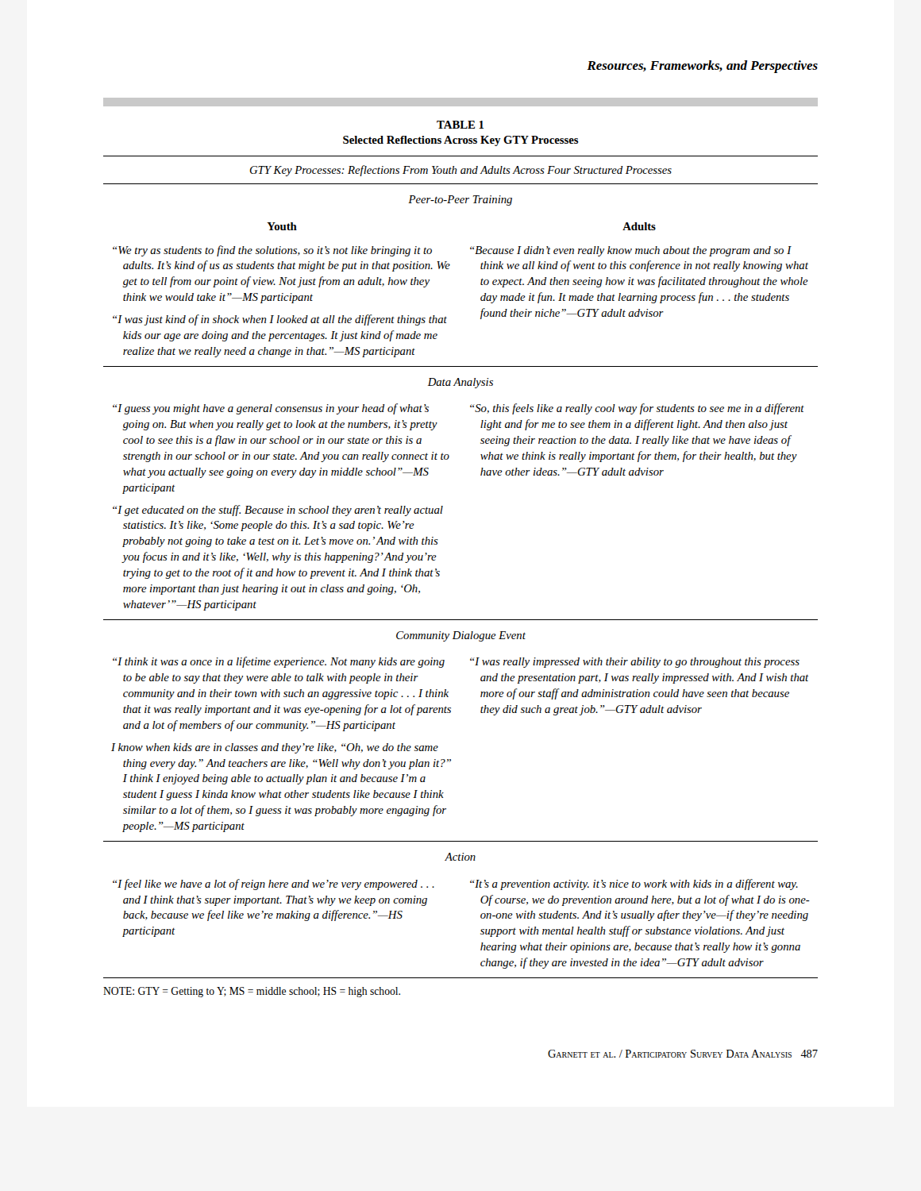Resources, Frameworks, and Perspectives
TABLE 1 Selected Reflections Across Key GTY Processes
| GTY Key Processes: Reflections From Youth and Adults Across Four Structured Processes |
| Peer-to-Peer Training |
| Youth | Adults |
| “We try as students to find the solutions, so it’s not like bringing it to adults. It’s kind of us as students that might be put in that position. We get to tell from our point of view. Not just from an adult, how they think we would take it”—MS participant “I was just kind of in shock when I looked at all the different things that kids our age are doing and the percentages. It just kind of made me realize that we really need a change in that.”—MS participant | “Because I didn’t even really know much about the program and so I think we all kind of went to this conference in not really knowing what to expect. And then seeing how it was facilitated throughout the whole day made it fun. It made that learning process fun . . . the students found their niche”—GTY adult advisor |
| Data Analysis |
| “I guess you might have a general consensus in your head of what’s going on. But when you really get to look at the numbers, it’s pretty cool to see this is a flaw in our school or in our state or this is a strength in our school or in our state. And you can really connect it to what you actually see going on every day in middle school”—MS participant “I get educated on the stuff. Because in school they aren’t really actual statistics. It’s like, ‘Some people do this. It’s a sad topic. We’re probably not going to take a test on it. Let’s move on.’ And with this you focus in and it’s like, ‘Well, why is this happening?’ And you’re trying to get to the root of it and how to prevent it. And I think that’s more important than just hearing it out in class and going, ‘Oh, whatever’”—HS participant | “So, this feels like a really cool way for students to see me in a different light and for me to see them in a different light. And then also just seeing their reaction to the data. I really like that we have ideas of what we think is really important for them, for their health, but they have other ideas.”—GTY adult advisor |
| Community Dialogue Event |
| “I think it was a once in a lifetime experience. Not many kids are going to be able to say that they were able to talk with people in their community and in their town with such an aggressive topic . . . I think that it was really important and it was eye-opening for a lot of parents and a lot of members of our community.”—HS participant I know when kids are in classes and they’re like, “Oh, we do the same thing every day.” And teachers are like, “Well why don’t you plan it?” I think I enjoyed being able to actually plan it and because I’m a student I guess I kinda know what other students like because I think similar to a lot of them, so I guess it was probably more engaging for people.”—MS participant | “I was really impressed with their ability to go throughout this process and the presentation part, I was really impressed with. And I wish that more of our staff and administration could have seen that because they did such a great job.”—GTY adult advisor |
| Action |
| “I feel like we have a lot of reign here and we’re very empowered . . . and I think that’s super important. That’s why we keep on coming back, because we feel like we’re making a difference.”—HS participant | “It’s a prevention activity. it’s nice to work with kids in a different way. Of course, we do prevention around here, but a lot of what I do is one-on-one with students. And it’s usually after they’ve—if they’re needing support with mental health stuff or substance violations. And just hearing what their opinions are, because that’s really how it’s gonna change, if they are invested in the idea”—GTY adult advisor |
NOTE: GTY = Getting to Y; MS = middle school; HS = high school.
Garnett et al. / Participatory Survey Data Analysis 487